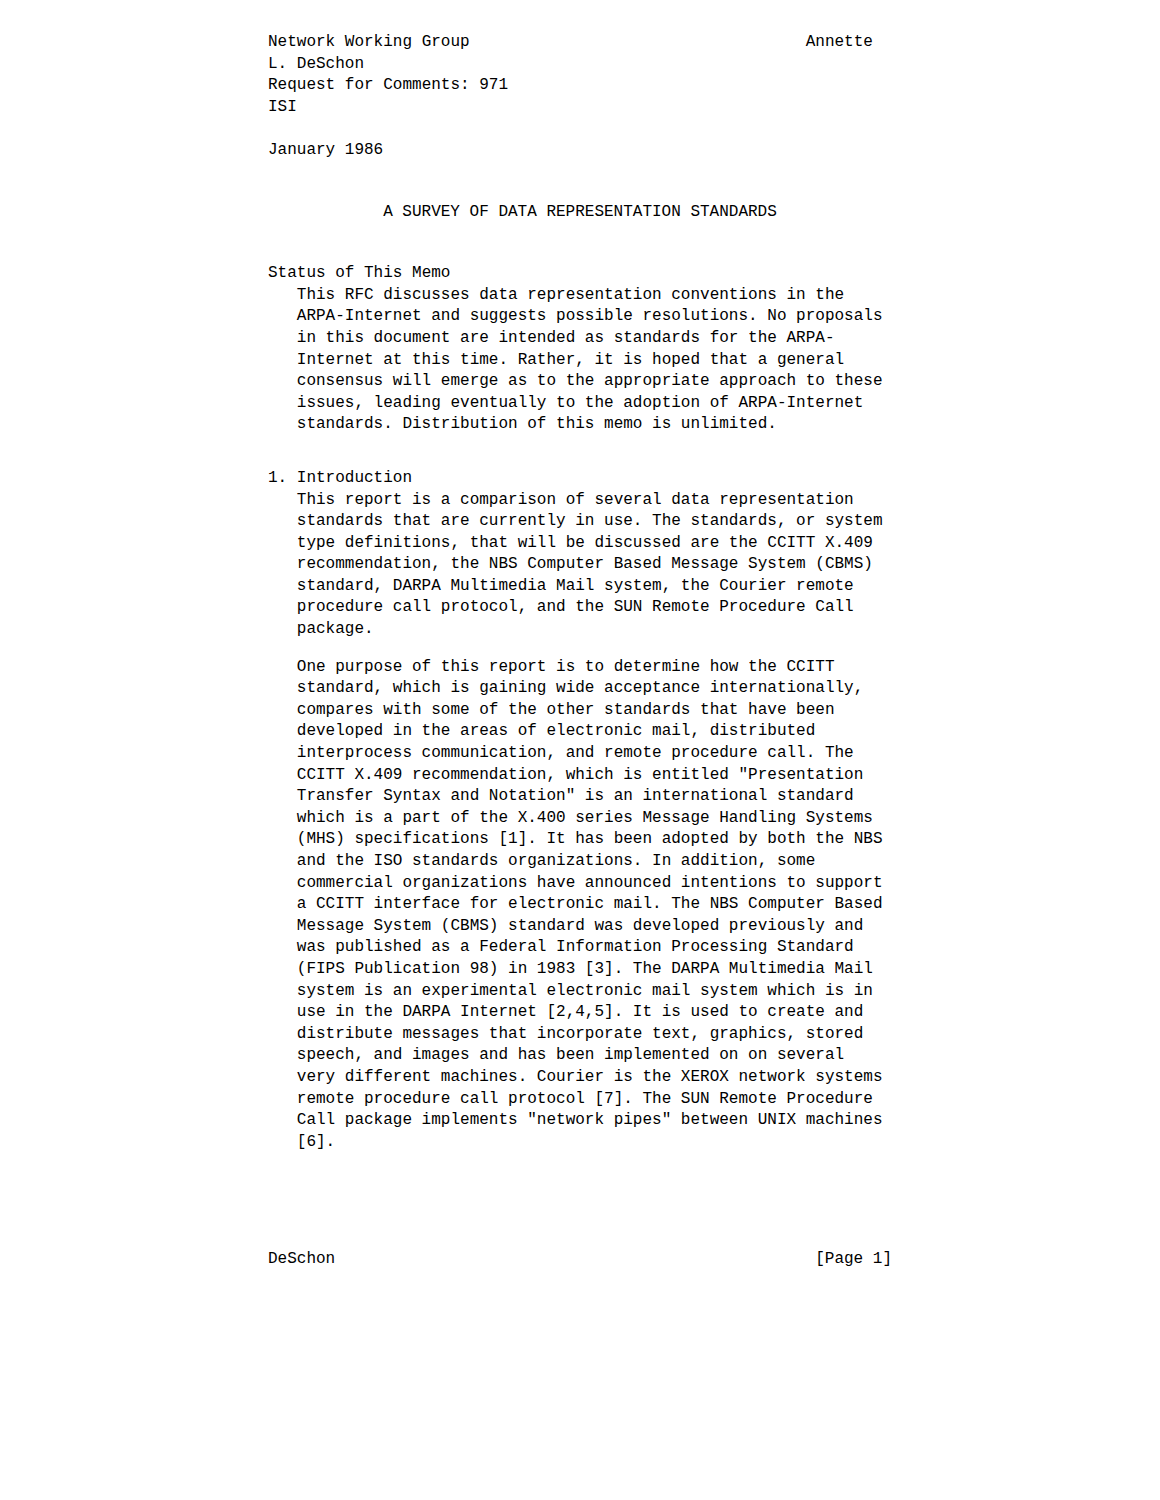Network Working Group                                   Annette L. DeSchon
Request for Comments: 971                                            ISI
                                                            January 1986
A SURVEY OF DATA REPRESENTATION STANDARDS
Status of This Memo
This RFC discusses data representation conventions in the ARPA-Internet and suggests possible resolutions. No proposals in this document are intended as standards for the ARPA-Internet at this time. Rather, it is hoped that a general consensus will emerge as to the appropriate approach to these issues, leading eventually to the adoption of ARPA-Internet standards. Distribution of this memo is unlimited.
1. Introduction
This report is a comparison of several data representation standards that are currently in use. The standards, or system type definitions, that will be discussed are the CCITT X.409 recommendation, the NBS Computer Based Message System (CBMS) standard, DARPA Multimedia Mail system, the Courier remote procedure call protocol, and the SUN Remote Procedure Call package.
One purpose of this report is to determine how the CCITT standard, which is gaining wide acceptance internationally, compares with some of the other standards that have been developed in the areas of electronic mail, distributed interprocess communication, and remote procedure call. The CCITT X.409 recommendation, which is entitled "Presentation Transfer Syntax and Notation" is an international standard which is a part of the X.400 series Message Handling Systems (MHS) specifications [1]. It has been adopted by both the NBS and the ISO standards organizations. In addition, some commercial organizations have announced intentions to support a CCITT interface for electronic mail. The NBS Computer Based Message System (CBMS) standard was developed previously and was published as a Federal Information Processing Standard (FIPS Publication 98) in 1983 [3]. The DARPA Multimedia Mail system is an experimental electronic mail system which is in use in the DARPA Internet [2,4,5]. It is used to create and distribute messages that incorporate text, graphics, stored speech, and images and has been implemented on on several very different machines. Courier is the XEROX network systems remote procedure call protocol [7]. The SUN Remote Procedure Call package implements "network pipes" between UNIX machines [6].
DeSchon [Page 1]